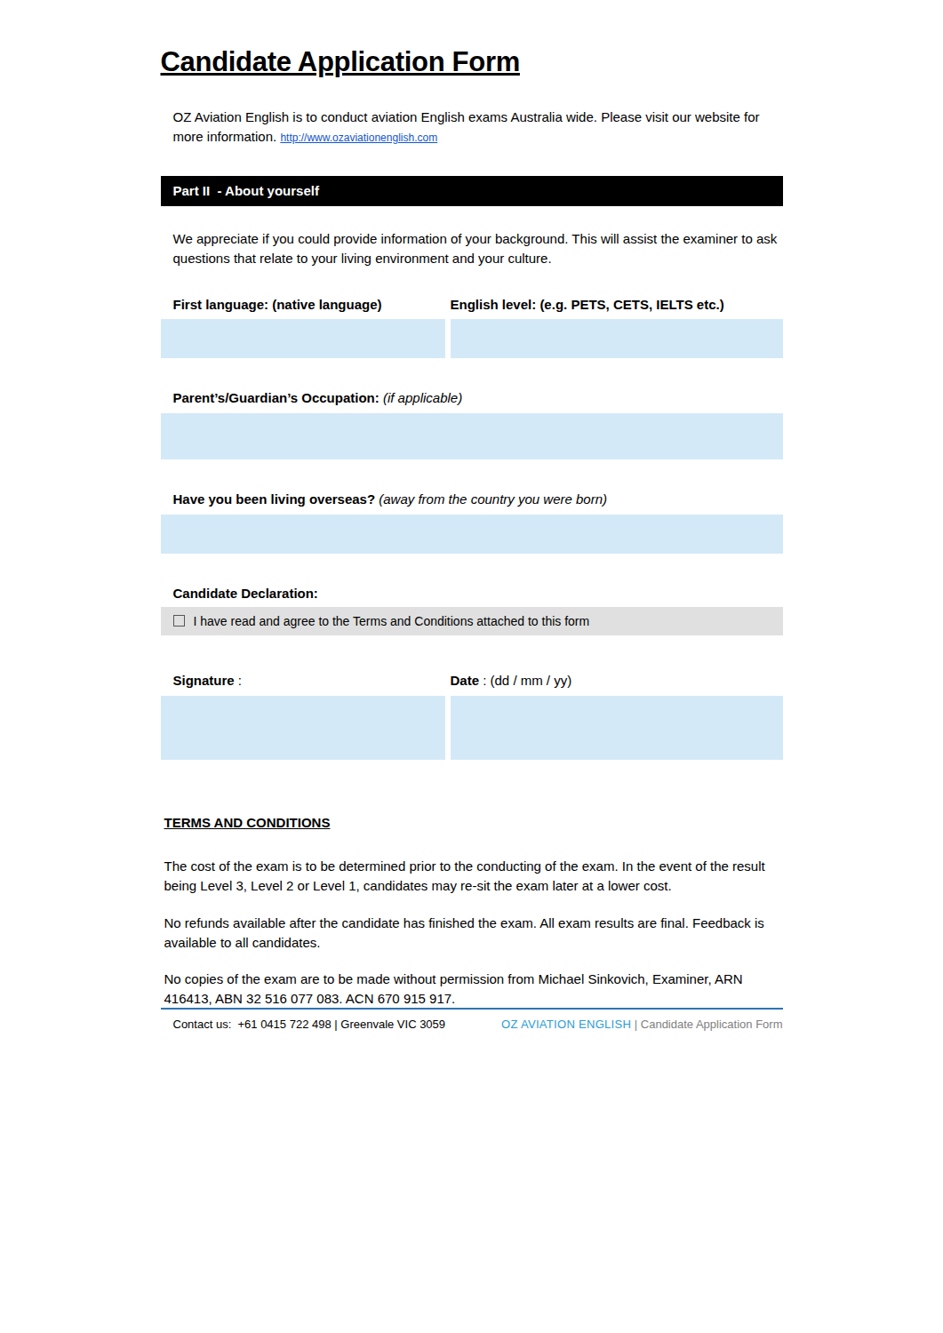Candidate Application Form
OZ Aviation English is to conduct aviation English exams Australia wide. Please visit our website for more information. http://www.ozaviationenglish.com
Part II - About yourself
We appreciate if you could provide information of your background. This will assist the examiner to ask questions that relate to your living environment and your culture.
First language: (native language)
English level: (e.g. PETS, CETS, IELTS etc.)
Parent’s/Guardian’s Occupation: (if applicable)
Have you been living overseas? (away from the country you were born)
Candidate Declaration:
I have read and agree to the Terms and Conditions attached to this form
Signature :
Date : (dd / mm / yy)
TERMS AND CONDITIONS
The cost of the exam is to be determined prior to the conducting of the exam. In the event of the result being Level 3, Level 2 or Level 1, candidates may re-sit the exam later at a lower cost.
No refunds available after the candidate has finished the exam. All exam results are final. Feedback is available to all candidates.
No copies of the exam are to be made without permission from Michael Sinkovich, Examiner, ARN 416413, ABN 32 516 077 083. ACN 670 915 917.
Contact us: +61 0415 722 498 | Greenvale VIC 3059
OZ AVIATION ENGLISH | Candidate Application Form